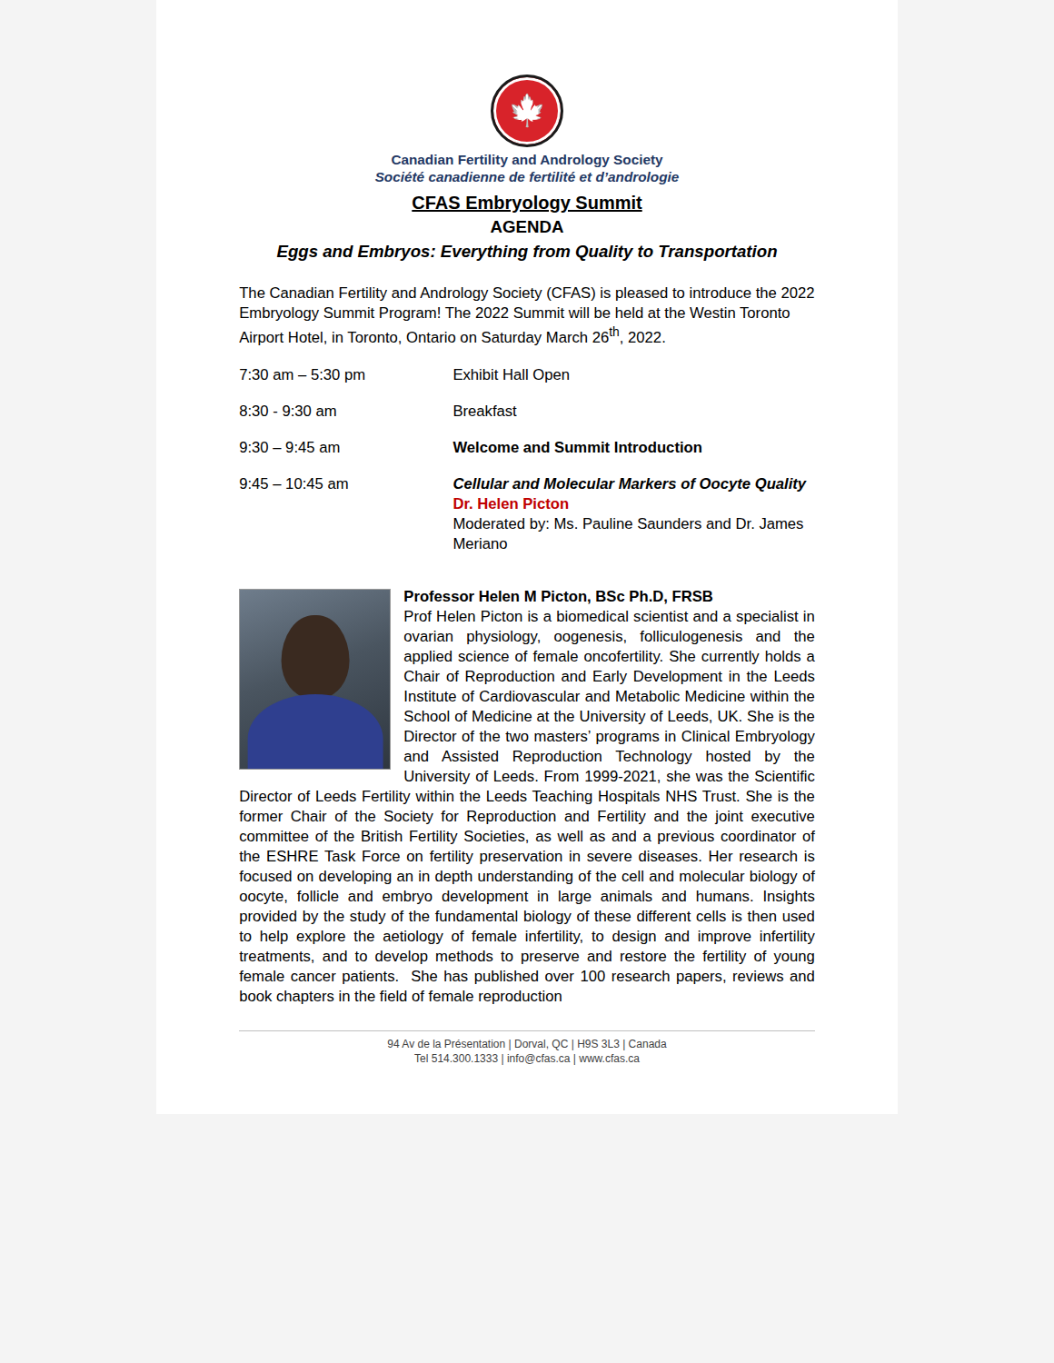Canadian Fertility and Andrology Society
Société canadienne de fertilité et d’andrologie
CFAS Embryology Summit
AGENDA
Eggs and Embryos: Everything from Quality to Transportation
The Canadian Fertility and Andrology Society (CFAS) is pleased to introduce the 2022 Embryology Summit Program! The 2022 Summit will be held at the Westin Toronto Airport Hotel, in Toronto, Ontario on Saturday March 26th, 2022.
| 7:30 am – 5:30 pm | Exhibit Hall Open |
| 8:30 - 9:30 am | Breakfast |
| 9:30 – 9:45 am | Welcome and Summit Introduction |
| 9:45 – 10:45 am | Cellular and Molecular Markers of Oocyte Quality Dr. Helen Picton Moderated by: Ms. Pauline Saunders and Dr. James Meriano |
Professor Helen M Picton, BSc Ph.D, FRSB
Prof Helen Picton is a biomedical scientist and a specialist in ovarian physiology, oogenesis, folliculogenesis and the applied science of female oncofertility. She currently holds a Chair of Reproduction and Early Development in the Leeds Institute of Cardiovascular and Metabolic Medicine within the School of Medicine at the University of Leeds, UK. She is the Director of the two masters’ programs in Clinical Embryology and Assisted Reproduction Technology hosted by the University of Leeds. From 1999-2021, she was the Scientific Director of Leeds Fertility within the Leeds Teaching Hospitals NHS Trust. She is the former Chair of the Society for Reproduction and Fertility and the joint executive committee of the British Fertility Societies, as well as and a previous coordinator of the ESHRE Task Force on fertility preservation in severe diseases. Her research is focused on developing an in depth understanding of the cell and molecular biology of oocyte, follicle and embryo development in large animals and humans. Insights provided by the study of the fundamental biology of these different cells is then used to help explore the aetiology of female infertility, to design and improve infertility treatments, and to develop methods to preserve and restore the fertility of young female cancer patients. She has published over 100 research papers, reviews and book chapters in the field of female reproduction
94 Av de la Présentation | Dorval, QC | H9S 3L3 | Canada
Tel 514.300.1333 | info@cfas.ca | www.cfas.ca